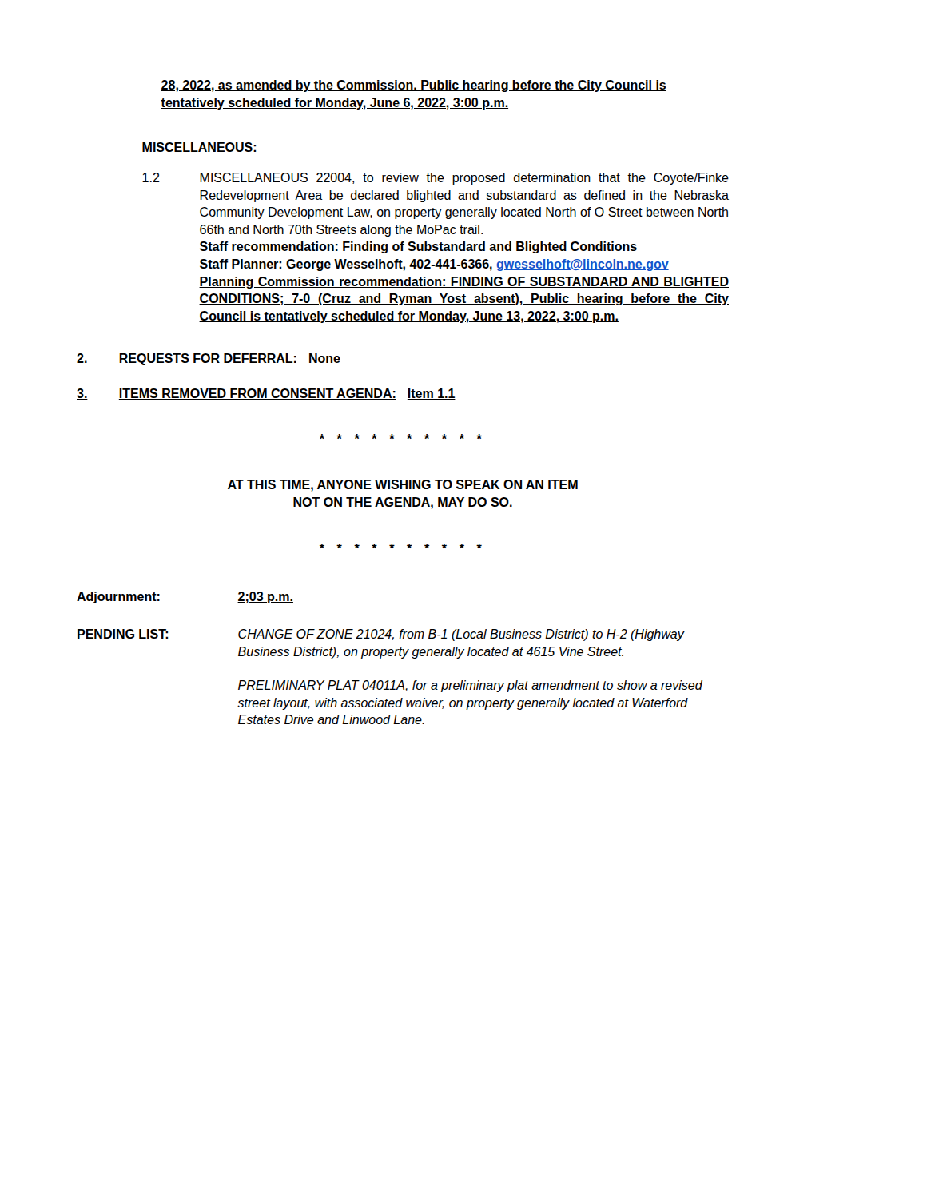28, 2022, as amended by the Commission. Public hearing before the City Council is tentatively scheduled for Monday, June 6, 2022, 3:00 p.m.
MISCELLANEOUS:
1.2
MISCELLANEOUS 22004, to review the proposed determination that the Coyote/Finke Redevelopment Area be declared blighted and substandard as defined in the Nebraska Community Development Law, on property generally located North of O Street between North 66th and North 70th Streets along the MoPac trail.
Staff recommendation: Finding of Substandard and Blighted Conditions
Staff Planner: George Wesselhoft, 402-441-6366, gwesselhoft@lincoln.ne.gov
Planning Commission recommendation: FINDING OF SUBSTANDARD AND BLIGHTED CONDITIONS; 7-0 (Cruz and Ryman Yost absent), Public hearing before the City Council is tentatively scheduled for Monday, June 13, 2022, 3:00 p.m.
2.
REQUESTS FOR DEFERRAL: None
3.
ITEMS REMOVED FROM CONSENT AGENDA: Item 1.1
* * * * * * * * * *
AT THIS TIME, ANYONE WISHING TO SPEAK ON AN ITEM
NOT ON THE AGENDA, MAY DO SO.
* * * * * * * * * *
Adjournment:
2;03 p.m.
PENDING LIST:
CHANGE OF ZONE 21024, from B-1 (Local Business District) to H-2 (Highway Business District), on property generally located at 4615 Vine Street.
PRELIMINARY PLAT 04011A, for a preliminary plat amendment to show a revised street layout, with associated waiver, on property generally located at Waterford Estates Drive and Linwood Lane.